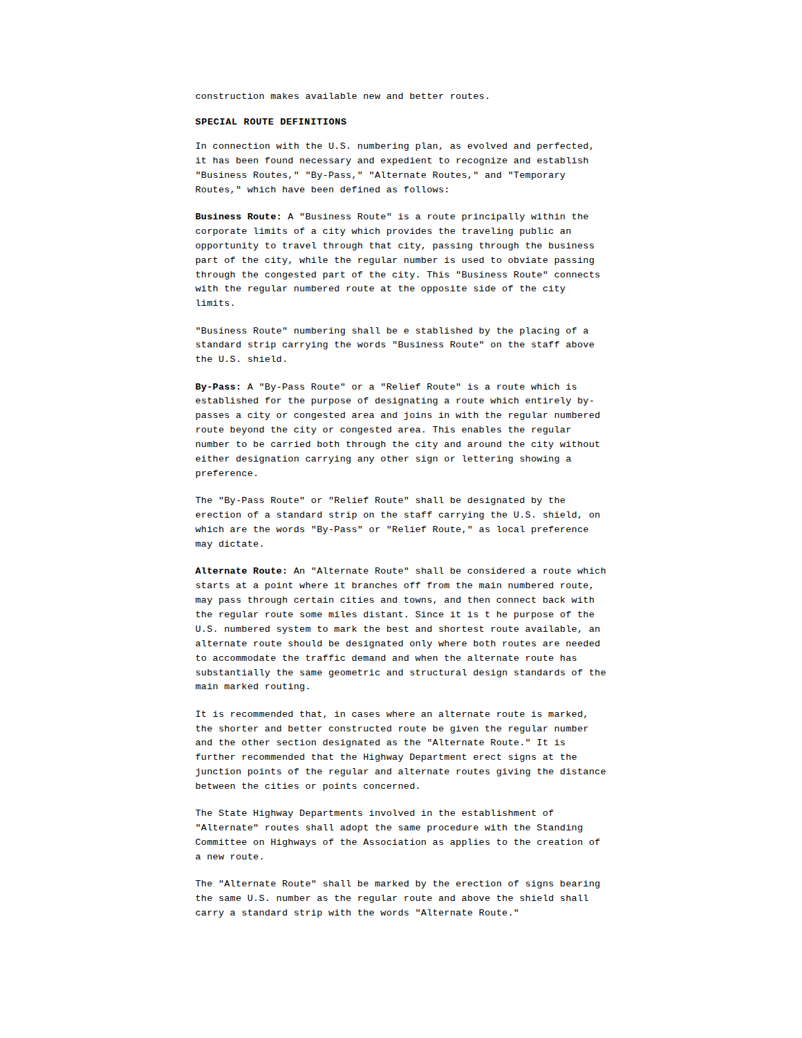construction makes available new and better routes.
SPECIAL ROUTE DEFINITIONS
In connection with the U.S. numbering plan, as evolved and perfected, it has been found necessary and expedient to recognize and establish "Business Routes," "By-Pass," "Alternate Routes," and "Temporary Routes," which have been defined as follows:
Business Route: A "Business Route" is a route principally within the corporate limits of a city which provides the traveling public an opportunity to travel through that city, passing through the business part of the city, while the regular number is used to obviate passing through the congested part of the city. This "Business Route" connects with the regular numbered route at the opposite side of the city limits.
"Business Route" numbering shall be e stablished by the placing of a standard strip carrying the words "Business Route" on the staff above the U.S. shield.
By-Pass: A "By-Pass Route" or a "Relief Route" is a route which is established for the purpose of designating a route which entirely by-passes a city or congested area and joins in with the regular numbered route beyond the city or congested area. This enables the regular number to be carried both through the city and around the city without either designation carrying any other sign or lettering showing a preference.
The "By-Pass Route" or "Relief Route" shall be designated by the erection of a standard strip on the staff carrying the U.S. shield, on which are the words "By-Pass" or "Relief Route," as local preference may dictate.
Alternate Route: An "Alternate Route" shall be considered a route which starts at a point where it branches off from the main numbered route, may pass through certain cities and towns, and then connect back with the regular route some miles distant. Since it is t he purpose of the U.S. numbered system to mark the best and shortest route available, an alternate route should be designated only where both routes are needed to accommodate the traffic demand and when the alternate route has substantially the same geometric and structural design standards of the main marked routing.
It is recommended that, in cases where an alternate route is marked, the shorter and better constructed route be given the regular number and the other section designated as the "Alternate Route." It is further recommended that the Highway Department erect signs at the junction points of the regular and alternate routes giving the distance between the cities or points concerned.
The State Highway Departments involved in the establishment of "Alternate" routes shall adopt the same procedure with the Standing Committee on Highways of the Association as applies to the creation of a new route.
The "Alternate Route" shall be marked by the erection of signs bearing the same U.S. number as the regular route and above the shield shall carry a standard strip with the words "Alternate Route."